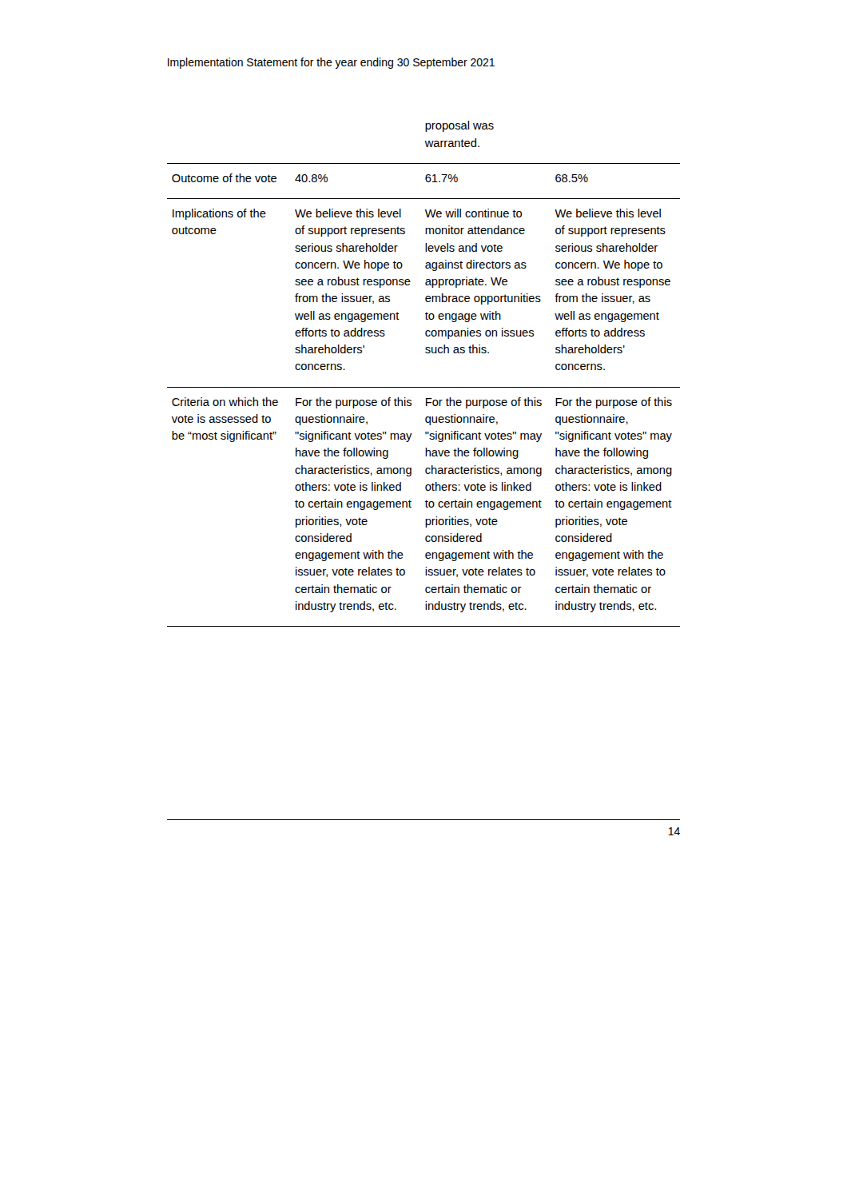Implementation Statement for the year ending 30 September 2021
| | | proposal was warranted. | |
| Outcome of the vote | 40.8% | 61.7% | 68.5% |
| Implications of the outcome | We believe this level of support represents serious shareholder concern. We hope to see a robust response from the issuer, as well as engagement efforts to address shareholders' concerns. | We will continue to monitor attendance levels and vote against directors as appropriate. We embrace opportunities to engage with companies on issues such as this. | We believe this level of support represents serious shareholder concern. We hope to see a robust response from the issuer, as well as engagement efforts to address shareholders' concerns. |
| Criteria on which the vote is assessed to be “most significant” | For the purpose of this questionnaire, "significant votes" may have the following characteristics, among others: vote is linked to certain engagement priorities, vote considered engagement with the issuer, vote relates to certain thematic or industry trends, etc. | For the purpose of this questionnaire, "significant votes" may have the following characteristics, among others: vote is linked to certain engagement priorities, vote considered engagement with the issuer, vote relates to certain thematic or industry trends, etc. | For the purpose of this questionnaire, "significant votes" may have the following characteristics, among others: vote is linked to certain engagement priorities, vote considered engagement with the issuer, vote relates to certain thematic or industry trends, etc. |
14